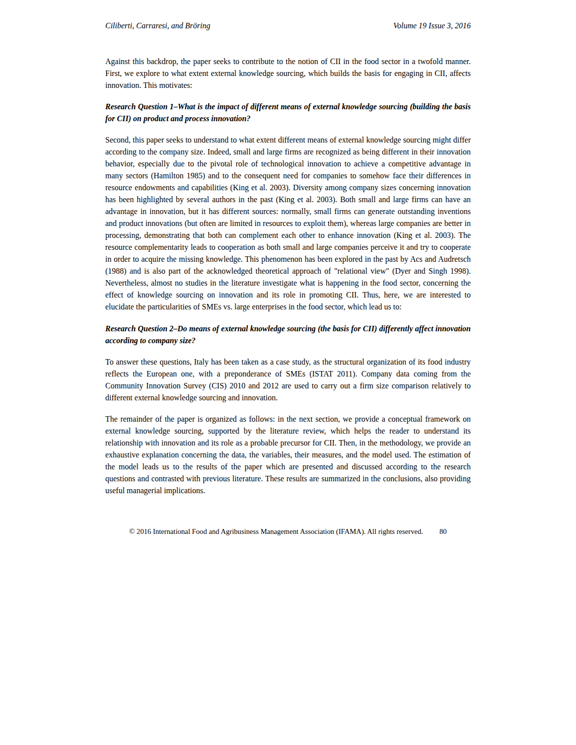Ciliberti, Carraresi, and Bröring Volume 19 Issue 3, 2016
Against this backdrop, the paper seeks to contribute to the notion of CII in the food sector in a twofold manner. First, we explore to what extent external knowledge sourcing, which builds the basis for engaging in CII, affects innovation. This motivates:
Research Question 1–What is the impact of different means of external knowledge sourcing (building the basis for CII) on product and process innovation?
Second, this paper seeks to understand to what extent different means of external knowledge sourcing might differ according to the company size. Indeed, small and large firms are recognized as being different in their innovation behavior, especially due to the pivotal role of technological innovation to achieve a competitive advantage in many sectors (Hamilton 1985) and to the consequent need for companies to somehow face their differences in resource endowments and capabilities (King et al. 2003). Diversity among company sizes concerning innovation has been highlighted by several authors in the past (King et al. 2003). Both small and large firms can have an advantage in innovation, but it has different sources: normally, small firms can generate outstanding inventions and product innovations (but often are limited in resources to exploit them), whereas large companies are better in processing, demonstrating that both can complement each other to enhance innovation (King et al. 2003). The resource complementarity leads to cooperation as both small and large companies perceive it and try to cooperate in order to acquire the missing knowledge. This phenomenon has been explored in the past by Acs and Audretsch (1988) and is also part of the acknowledged theoretical approach of "relational view" (Dyer and Singh 1998). Nevertheless, almost no studies in the literature investigate what is happening in the food sector, concerning the effect of knowledge sourcing on innovation and its role in promoting CII. Thus, here, we are interested to elucidate the particularities of SMEs vs. large enterprises in the food sector, which lead us to:
Research Question 2–Do means of external knowledge sourcing (the basis for CII) differently affect innovation according to company size?
To answer these questions, Italy has been taken as a case study, as the structural organization of its food industry reflects the European one, with a preponderance of SMEs (ISTAT 2011). Company data coming from the Community Innovation Survey (CIS) 2010 and 2012 are used to carry out a firm size comparison relatively to different external knowledge sourcing and innovation.
The remainder of the paper is organized as follows: in the next section, we provide a conceptual framework on external knowledge sourcing, supported by the literature review, which helps the reader to understand its relationship with innovation and its role as a probable precursor for CII. Then, in the methodology, we provide an exhaustive explanation concerning the data, the variables, their measures, and the model used. The estimation of the model leads us to the results of the paper which are presented and discussed according to the research questions and contrasted with previous literature. These results are summarized in the conclusions, also providing useful managerial implications.
© 2016 International Food and Agribusiness Management Association (IFAMA). All rights reserved. 80